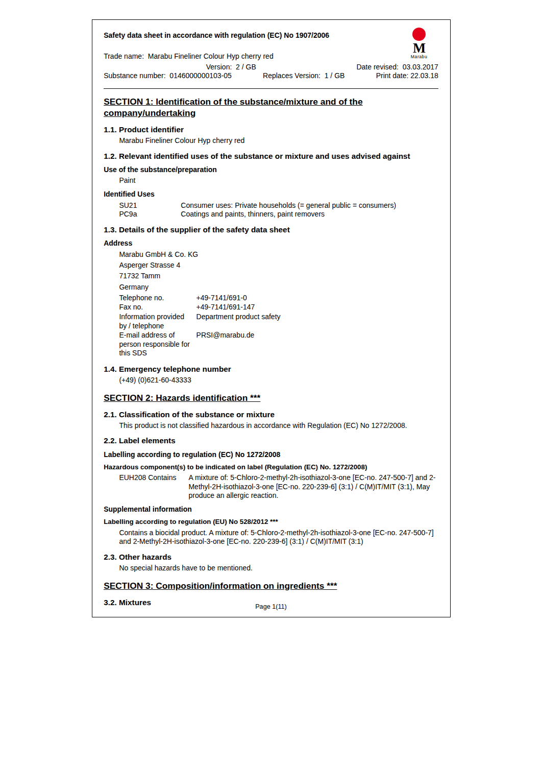M
Marabu
Safety data sheet in accordance with regulation (EC) No 1907/2006
Trade name: Marabu Fineliner Colour Hyp cherry red
Version: 2 / GB
Date revised: 03.03.2017
Substance number: 0146000000103-05
Replaces Version: 1 / GB
Print date: 22.03.18
SECTION 1: Identification of the substance/mixture and of the company/undertaking
1.1. Product identifier
Marabu Fineliner Colour Hyp cherry red
1.2. Relevant identified uses of the substance or mixture and uses advised against
Use of the substance/preparation
Paint
Identified Uses
SU21
Consumer uses: Private households (= general public = consumers)
PC9a
Coatings and paints, thinners, paint removers
1.3. Details of the supplier of the safety data sheet
Address
Marabu GmbH & Co. KG
Asperger Strasse 4
71732 Tamm
Germany
Telephone no.
+49-7141/691-0
Fax no.
+49-7141/691-147
Information provided by / telephone
Department product safety
E-mail address of person responsible for this SDS
PRSI@marabu.de
1.4. Emergency telephone number
(+49) (0)621-60-43333
SECTION 2: Hazards identification ***
2.1. Classification of the substance or mixture
This product is not classified hazardous in accordance with Regulation (EC) No 1272/2008.
2.2. Label elements
Labelling according to regulation (EC) No 1272/2008
Hazardous component(s) to be indicated on label (Regulation (EC) No. 1272/2008)
EUH208 Contains
A mixture of: 5-Chloro-2-methyl-2h-isothiazol-3-one [EC-no. 247-500-7] and 2-Methyl-2H-isothiazol-3-one [EC-no. 220-239-6] (3:1) / C(M)IT/MIT (3:1), May produce an allergic reaction.
Supplemental information
Labelling according to regulation (EU) No 528/2012 ***
Contains a biocidal product. A mixture of: 5-Chloro-2-methyl-2h-isothiazol-3-one [EC-no. 247-500-7] and 2-Methyl-2H-isothiazol-3-one [EC-no. 220-239-6] (3:1) / C(M)IT/MIT (3:1)
2.3. Other hazards
No special hazards have to be mentioned.
SECTION 3: Composition/information on ingredients ***
3.2. Mixtures
Page 1(11)